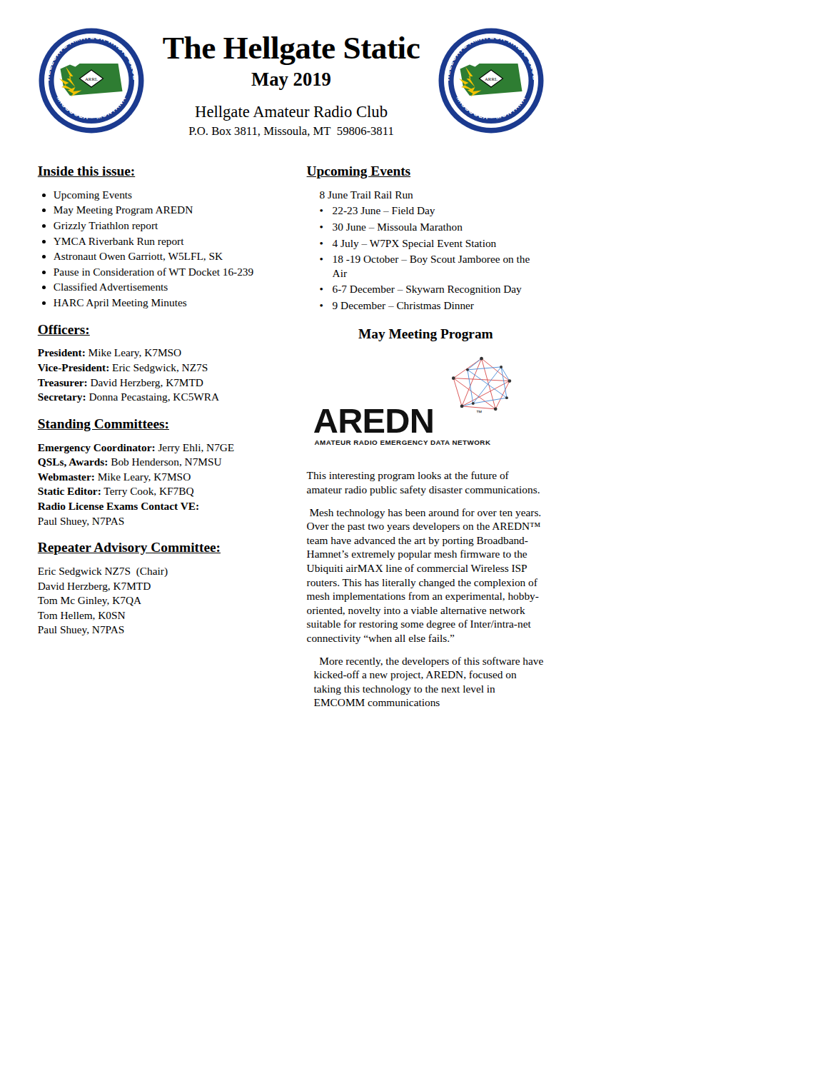ARRL HELLGATE AMATEUR RADIO CLUB MISSOULA • MONTANA
The Hellgate Static
May 2019
Hellgate Amateur Radio Club
P.O. Box 3811, Missoula, MT 59806-3811
ARRL HELLGATE AMATEUR RADIO CLUB MISSOULA • MONTANA
Inside this issue:
Upcoming Events
May Meeting Program AREDN
Grizzly Triathlon report
YMCA Riverbank Run report
Astronaut Owen Garriott, W5LFL, SK
Pause in Consideration of WT Docket 16-239
Classified Advertisements
HARC April Meeting Minutes
Officers:
President: Mike Leary, K7MSO
Vice-President: Eric Sedgwick, NZ7S
Treasurer: David Herzberg, K7MTD
Secretary: Donna Pecastaing, KC5WRA
Standing Committees:
Emergency Coordinator: Jerry Ehli, N7GE
QSLs, Awards: Bob Henderson, N7MSU
Webmaster: Mike Leary, K7MSO
Static Editor: Terry Cook, KF7BQ
Radio License Exams Contact VE:
Paul Shuey, N7PAS
Repeater Advisory Committee:
Eric Sedgwick NZ7S (Chair)
David Herzberg, K7MTD
Tom Mc Ginley, K7QA
Tom Hellem, K0SN
Paul Shuey, N7PAS
Upcoming Events
8 June Trail Rail Run
22-23 June – Field Day
30 June – Missoula Marathon
4 July – W7PX Special Event Station
18 -19 October – Boy Scout Jamboree on the Air
6-7 December – Skywarn Recognition Day
9 December – Christmas Dinner
May Meeting Program
AREDN ™ AMATEUR RADIO EMERGENCY DATA NETWORK
This interesting program looks at the future of amateur radio public safety disaster communications.
Mesh technology has been around for over ten years. Over the past two years developers on the AREDN™ team have advanced the art by porting Broadband-Hamnet’s extremely popular mesh firmware to the Ubiquiti airMAX line of commercial Wireless ISP routers. This has literally changed the complexion of mesh implementations from an experimental, hobby-oriented, novelty into a viable alternative network suitable for restoring some degree of Inter/intra-net connectivity “when all else fails.”
More recently, the developers of this software have kicked-off a new project, AREDN, focused on taking this technology to the next level in EMCOMM communications